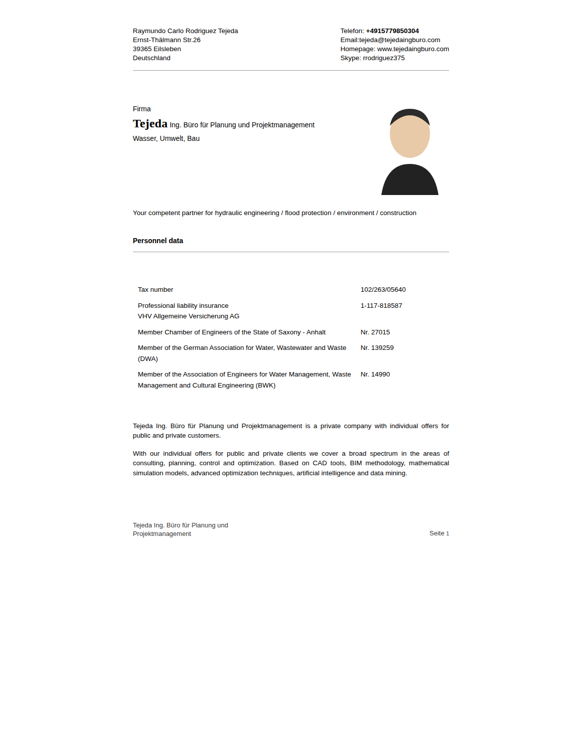Raymundo Carlo Rodriguez Tejeda
Ernst-Thälmann Str.26
39365 Eilsleben
Deutschland
Telefon: +4915779850304
Email:tejeda@tejedaingburo.com
Homepage: www.tejedaingburo.com
Skype: rrodriguez375
Firma
Tejeda Ing. Büro für Planung und Projektmanagement
Wasser, Umwelt, Bau
Your competent partner for hydraulic engineering / flood protection / environment / construction
Personnel data
| Tax number | 102/263/05640 |
| Professional liability insurance | 1-117-818587 |
| VHV Allgemeine Versicherung AG | |
| Member Chamber of Engineers of the State of Saxony - Anhalt | Nr. 27015 |
| Member of the German Association for Water, Wastewater and Waste | Nr. 139259 |
| (DWA) | |
| Member of the Association of Engineers for Water Management, Waste | Nr. 14990 |
| Management and Cultural Engineering (BWK) | |
Tejeda Ing. Büro für Planung und Projektmanagement is a private company with individual offers for public and private customers.
With our individual offers for public and private clients we cover a broad spectrum in the areas of consulting, planning, control and optimization. Based on CAD tools, BIM methodology, mathematical simulation models, advanced optimization techniques, artificial intelligence and data mining.
Tejeda Ing. Büro für Planung und
Projektmanagement
Seite 1